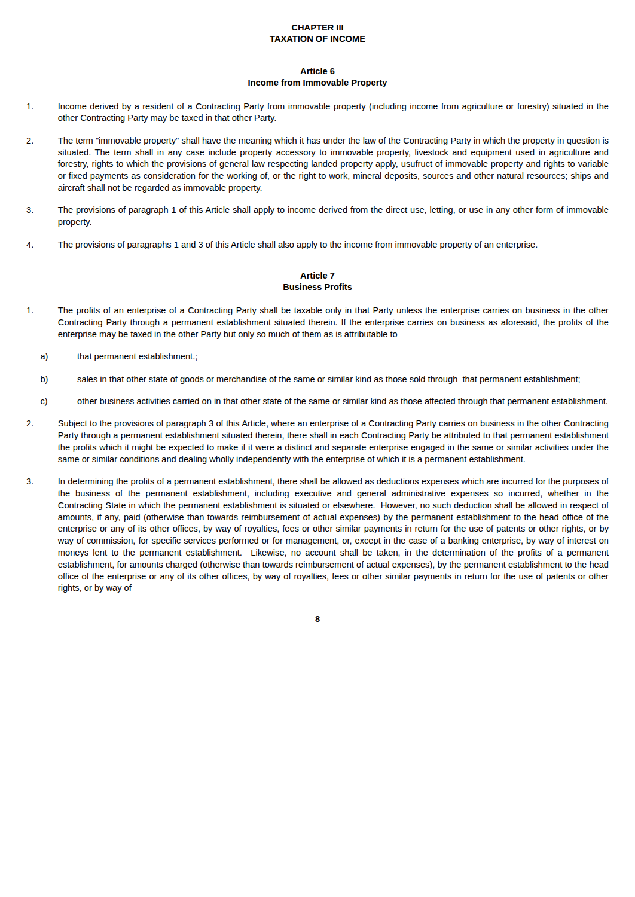CHAPTER III
TAXATION OF INCOME
Article 6
Income from Immovable Property
1. Income derived by a resident of a Contracting Party from immovable property (including income from agriculture or forestry) situated in the other Contracting Party may be taxed in that other Party.
2. The term "immovable property" shall have the meaning which it has under the law of the Contracting Party in which the property in question is situated. The term shall in any case include property accessory to immovable property, livestock and equipment used in agriculture and forestry, rights to which the provisions of general law respecting landed property apply, usufruct of immovable property and rights to variable or fixed payments as consideration for the working of, or the right to work, mineral deposits, sources and other natural resources; ships and aircraft shall not be regarded as immovable property.
3. The provisions of paragraph 1 of this Article shall apply to income derived from the direct use, letting, or use in any other form of immovable property.
4. The provisions of paragraphs 1 and 3 of this Article shall also apply to the income from immovable property of an enterprise.
Article 7
Business Profits
1. The profits of an enterprise of a Contracting Party shall be taxable only in that Party unless the enterprise carries on business in the other Contracting Party through a permanent establishment situated therein. If the enterprise carries on business as aforesaid, the profits of the enterprise may be taxed in the other Party but only so much of them as is attributable to
a) that permanent establishment.;
b) sales in that other state of goods or merchandise of the same or similar kind as those sold through that permanent establishment;
c) other business activities carried on in that other state of the same or similar kind as those affected through that permanent establishment.
2. Subject to the provisions of paragraph 3 of this Article, where an enterprise of a Contracting Party carries on business in the other Contracting Party through a permanent establishment situated therein, there shall in each Contracting Party be attributed to that permanent establishment the profits which it might be expected to make if it were a distinct and separate enterprise engaged in the same or similar activities under the same or similar conditions and dealing wholly independently with the enterprise of which it is a permanent establishment.
3. In determining the profits of a permanent establishment, there shall be allowed as deductions expenses which are incurred for the purposes of the business of the permanent establishment, including executive and general administrative expenses so incurred, whether in the Contracting State in which the permanent establishment is situated or elsewhere. However, no such deduction shall be allowed in respect of amounts, if any, paid (otherwise than towards reimbursement of actual expenses) by the permanent establishment to the head office of the enterprise or any of its other offices, by way of royalties, fees or other similar payments in return for the use of patents or other rights, or by way of commission, for specific services performed or for management, or, except in the case of a banking enterprise, by way of interest on moneys lent to the permanent establishment. Likewise, no account shall be taken, in the determination of the profits of a permanent establishment, for amounts charged (otherwise than towards reimbursement of actual expenses), by the permanent establishment to the head office of the enterprise or any of its other offices, by way of royalties, fees or other similar payments in return for the use of patents or other rights, or by way of
8